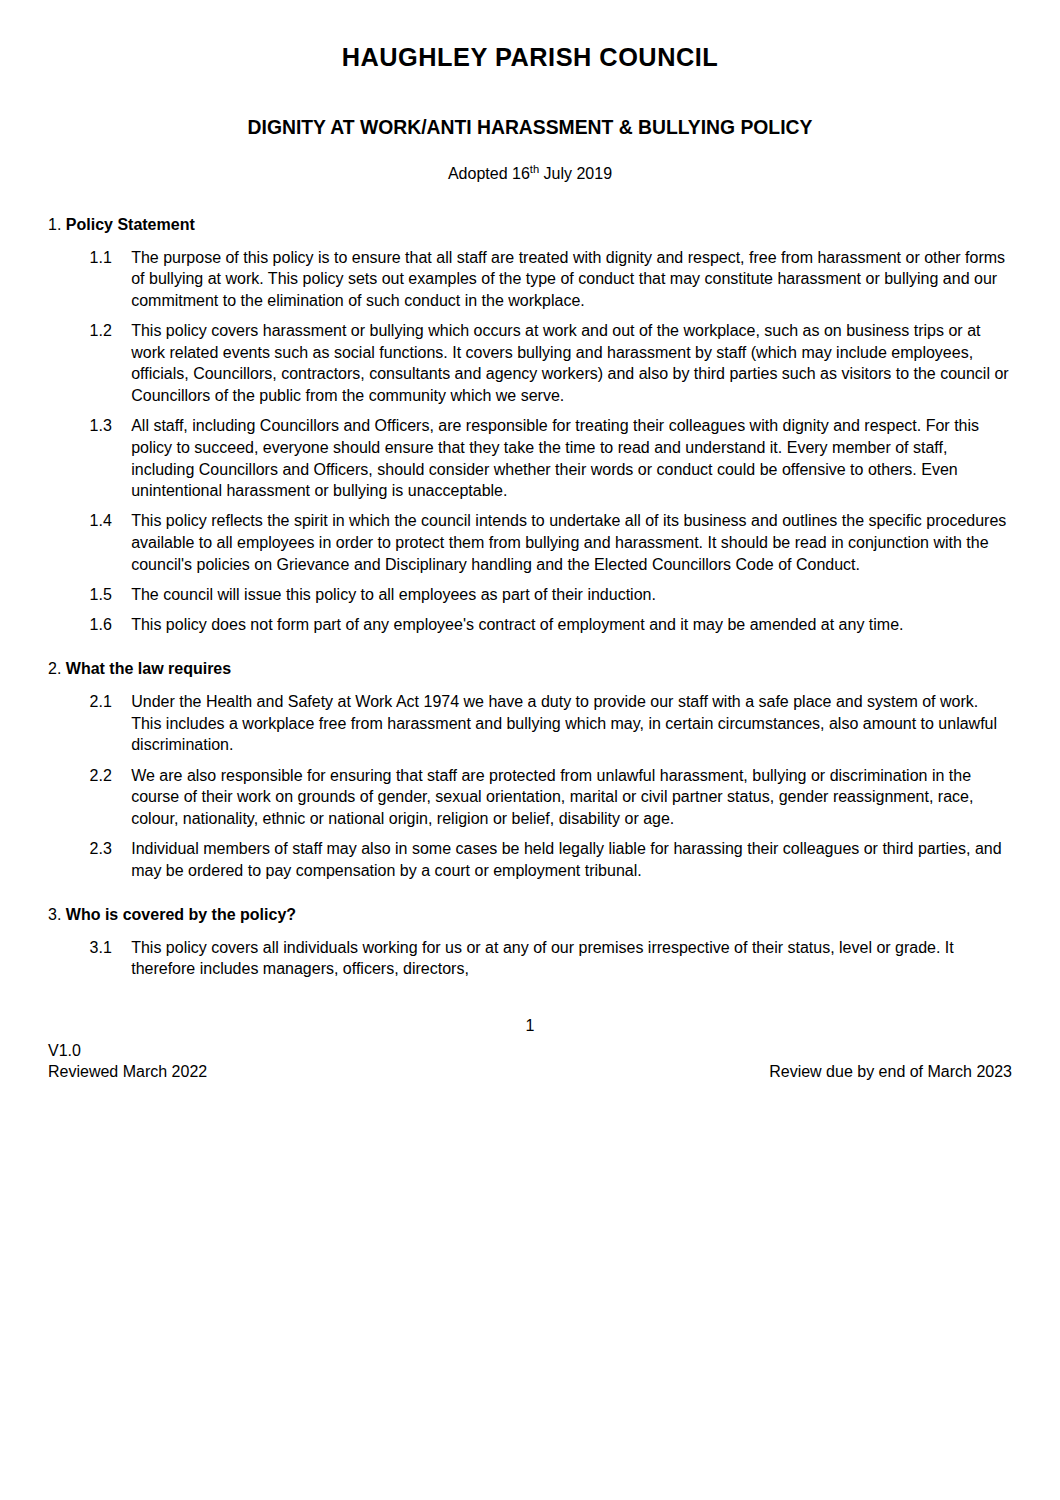HAUGHLEY PARISH COUNCIL
DIGNITY AT WORK/ANTI HARASSMENT & BULLYING POLICY
Adopted 16th July 2019
1. Policy Statement
1.1 The purpose of this policy is to ensure that all staff are treated with dignity and respect, free from harassment or other forms of bullying at work. This policy sets out examples of the type of conduct that may constitute harassment or bullying and our commitment to the elimination of such conduct in the workplace.
1.2 This policy covers harassment or bullying which occurs at work and out of the workplace, such as on business trips or at work related events such as social functions. It covers bullying and harassment by staff (which may include employees, officials, Councillors, contractors, consultants and agency workers) and also by third parties such as visitors to the council or Councillors of the public from the community which we serve.
1.3 All staff, including Councillors and Officers, are responsible for treating their colleagues with dignity and respect. For this policy to succeed, everyone should ensure that they take the time to read and understand it. Every member of staff, including Councillors and Officers, should consider whether their words or conduct could be offensive to others. Even unintentional harassment or bullying is unacceptable.
1.4 This policy reflects the spirit in which the council intends to undertake all of its business and outlines the specific procedures available to all employees in order to protect them from bullying and harassment. It should be read in conjunction with the council's policies on Grievance and Disciplinary handling and the Elected Councillors Code of Conduct.
1.5 The council will issue this policy to all employees as part of their induction.
1.6 This policy does not form part of any employee's contract of employment and it may be amended at any time.
2. What the law requires
2.1 Under the Health and Safety at Work Act 1974 we have a duty to provide our staff with a safe place and system of work. This includes a workplace free from harassment and bullying which may, in certain circumstances, also amount to unlawful discrimination.
2.2 We are also responsible for ensuring that staff are protected from unlawful harassment, bullying or discrimination in the course of their work on grounds of gender, sexual orientation, marital or civil partner status, gender reassignment, race, colour, nationality, ethnic or national origin, religion or belief, disability or age.
2.3 Individual members of staff may also in some cases be held legally liable for harassing their colleagues or third parties, and may be ordered to pay compensation by a court or employment tribunal.
3. Who is covered by the policy?
3.1 This policy covers all individuals working for us or at any of our premises irrespective of their status, level or grade. It therefore includes managers, officers, directors,
1
V1.0
Reviewed March 2022
Review due by end of March 2023